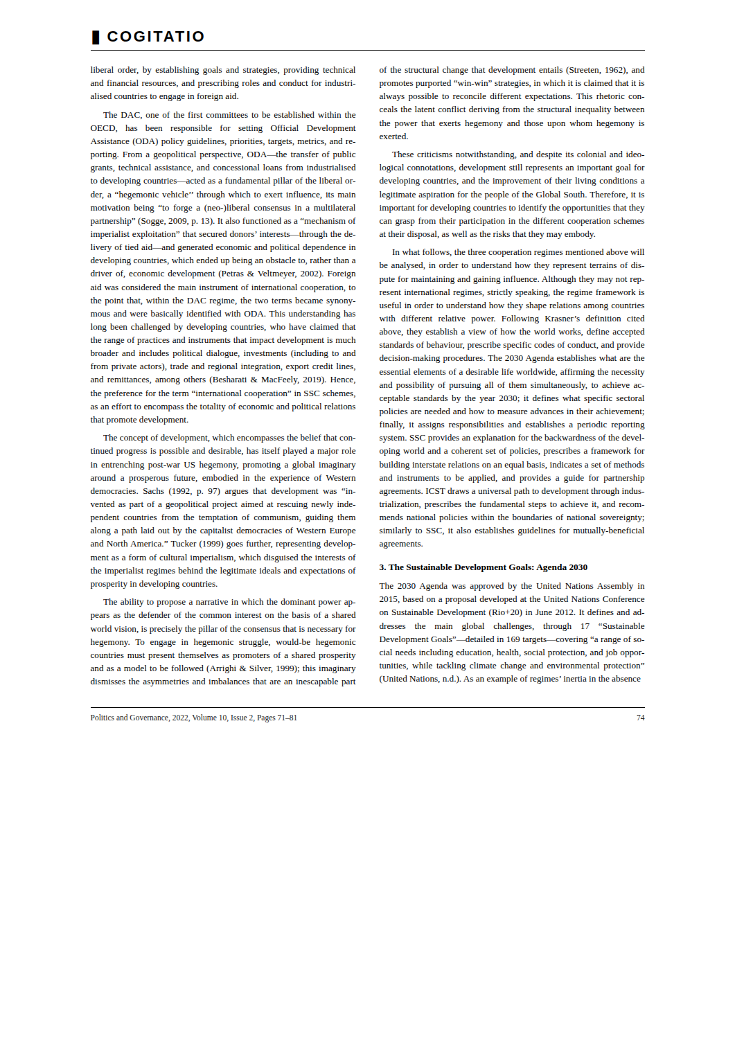▮ COGITATIO
liberal order, by establishing goals and strategies, providing technical and financial resources, and prescribing roles and conduct for industrialised countries to engage in foreign aid.
The DAC, one of the first committees to be established within the OECD, has been responsible for setting Official Development Assistance (ODA) policy guidelines, priorities, targets, metrics, and reporting. From a geopolitical perspective, ODA—the transfer of public grants, technical assistance, and concessional loans from industrialised to developing countries—acted as a fundamental pillar of the liberal order, a “hegemonic vehicle’’ through which to exert influence, its main motivation being “to forge a (neo-)liberal consensus in a multilateral partnership” (Sogge, 2009, p. 13). It also functioned as a “mechanism of imperialist exploitation” that secured donors’ interests—through the delivery of tied aid—and generated economic and political dependence in developing countries, which ended up being an obstacle to, rather than a driver of, economic development (Petras & Veltmeyer, 2002). Foreign aid was considered the main instrument of international cooperation, to the point that, within the DAC regime, the two terms became synonymous and were basically identified with ODA. This understanding has long been challenged by developing countries, who have claimed that the range of practices and instruments that impact development is much broader and includes political dialogue, investments (including to and from private actors), trade and regional integration, export credit lines, and remittances, among others (Besharati & MacFeely, 2019). Hence, the preference for the term “international cooperation” in SSC schemes, as an effort to encompass the totality of economic and political relations that promote development.
The concept of development, which encompasses the belief that continued progress is possible and desirable, has itself played a major role in entrenching post-war US hegemony, promoting a global imaginary around a prosperous future, embodied in the experience of Western democracies. Sachs (1992, p. 97) argues that development was “invented as part of a geopolitical project aimed at rescuing newly independent countries from the temptation of communism, guiding them along a path laid out by the capitalist democracies of Western Europe and North America.” Tucker (1999) goes further, representing development as a form of cultural imperialism, which disguised the interests of the imperialist regimes behind the legitimate ideals and expectations of prosperity in developing countries.
The ability to propose a narrative in which the dominant power appears as the defender of the common interest on the basis of a shared world vision, is precisely the pillar of the consensus that is necessary for hegemony. To engage in hegemonic struggle, would-be hegemonic countries must present themselves as promoters of a shared prosperity and as a model to be followed (Arrighi & Silver, 1999); this imaginary dismisses the asymmetries and imbalances that are an inescapable part of the structural change that development entails (Streeten, 1962), and promotes purported “win-win” strategies, in which it is claimed that it is always possible to reconcile different expectations. This rhetoric conceals the latent conflict deriving from the structural inequality between the power that exerts hegemony and those upon whom hegemony is exerted.
These criticisms notwithstanding, and despite its colonial and ideological connotations, development still represents an important goal for developing countries, and the improvement of their living conditions a legitimate aspiration for the people of the Global South. Therefore, it is important for developing countries to identify the opportunities that they can grasp from their participation in the different cooperation schemes at their disposal, as well as the risks that they may embody.
In what follows, the three cooperation regimes mentioned above will be analysed, in order to understand how they represent terrains of dispute for maintaining and gaining influence. Although they may not represent international regimes, strictly speaking, the regime framework is useful in order to understand how they shape relations among countries with different relative power. Following Krasner’s definition cited above, they establish a view of how the world works, define accepted standards of behaviour, prescribe specific codes of conduct, and provide decision-making procedures. The 2030 Agenda establishes what are the essential elements of a desirable life worldwide, affirming the necessity and possibility of pursuing all of them simultaneously, to achieve acceptable standards by the year 2030; it defines what specific sectoral policies are needed and how to measure advances in their achievement; finally, it assigns responsibilities and establishes a periodic reporting system. SSC provides an explanation for the backwardness of the developing world and a coherent set of policies, prescribes a framework for building interstate relations on an equal basis, indicates a set of methods and instruments to be applied, and provides a guide for partnership agreements. ICST draws a universal path to development through industrialization, prescribes the fundamental steps to achieve it, and recommends national policies within the boundaries of national sovereignty; similarly to SSC, it also establishes guidelines for mutually-beneficial agreements.
3. The Sustainable Development Goals: Agenda 2030
The 2030 Agenda was approved by the United Nations Assembly in 2015, based on a proposal developed at the United Nations Conference on Sustainable Development (Rio+20) in June 2012. It defines and addresses the main global challenges, through 17 “Sustainable Development Goals”—detailed in 169 targets—covering “a range of social needs including education, health, social protection, and job opportunities, while tackling climate change and environmental protection” (United Nations, n.d.). As an example of regimes’ inertia in the absence
Politics and Governance, 2022, Volume 10, Issue 2, Pages 71–81 74